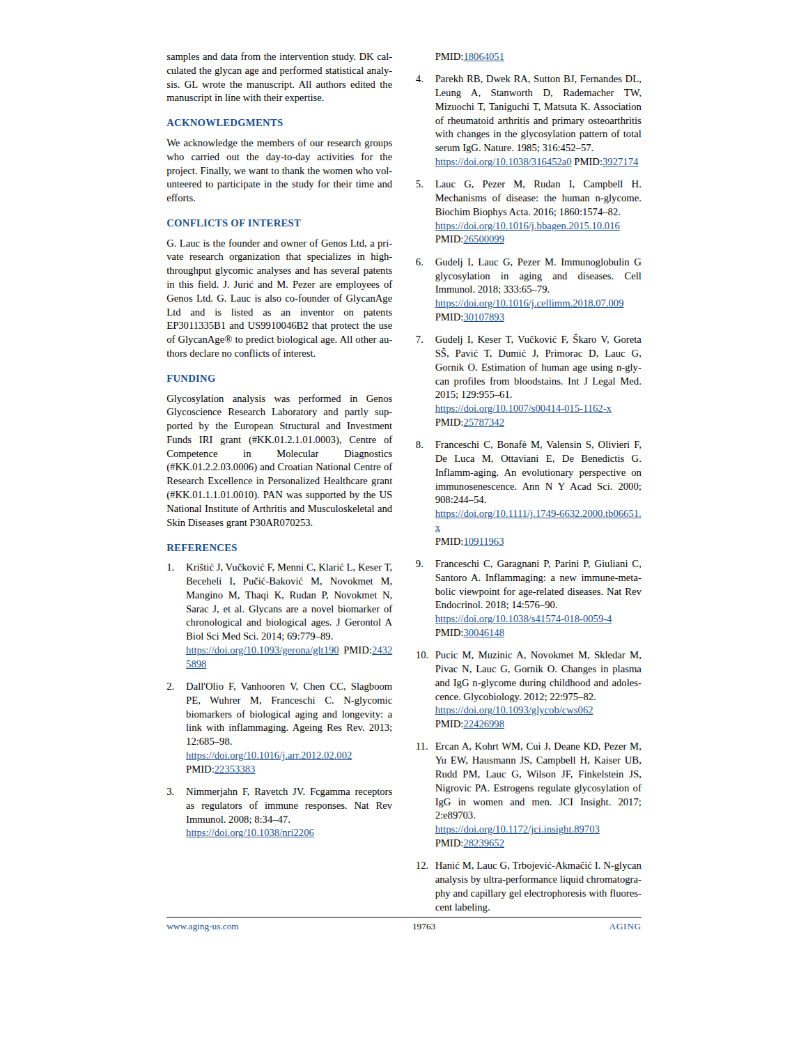samples and data from the intervention study. DK calculated the glycan age and performed statistical analysis. GL wrote the manuscript. All authors edited the manuscript in line with their expertise.
ACKNOWLEDGMENTS
We acknowledge the members of our research groups who carried out the day-to-day activities for the project. Finally, we want to thank the women who volunteered to participate in the study for their time and efforts.
CONFLICTS OF INTEREST
G. Lauc is the founder and owner of Genos Ltd, a private research organization that specializes in high-throughput glycomic analyses and has several patents in this field. J. Jurić and M. Pezer are employees of Genos Ltd. G. Lauc is also co-founder of GlycanAge Ltd and is listed as an inventor on patents EP3011335B1 and US9910046B2 that protect the use of GlycanAge® to predict biological age. All other authors declare no conflicts of interest.
FUNDING
Glycosylation analysis was performed in Genos Glycoscience Research Laboratory and partly supported by the European Structural and Investment Funds IRI grant (#KK.01.2.1.01.0003), Centre of Competence in Molecular Diagnostics (#KK.01.2.2.03.0006) and Croatian National Centre of Research Excellence in Personalized Healthcare grant (#KK.01.1.1.01.0010). PAN was supported by the US National Institute of Arthritis and Musculoskeletal and Skin Diseases grant P30AR070253.
REFERENCES
Krištić J, Vučković F, Menni C, Klarić L, Keser T, Beceheli I, Pučić-Baković M, Novokmet M, Mangino M, Thaqi K, Rudan P, Novokmet N, Sarac J, et al. Glycans are a novel biomarker of chronological and biological ages. J Gerontol A Biol Sci Med Sci. 2014; 69:779–89. https://doi.org/10.1093/gerona/glt190 PMID:24325898
Dall'Olio F, Vanhooren V, Chen CC, Slagboom PE, Wuhrer M, Franceschi C. N-glycomic biomarkers of biological aging and longevity: a link with inflammaging. Ageing Res Rev. 2013; 12:685–98. https://doi.org/10.1016/j.arr.2012.02.002 PMID:22353383
Nimmerjahn F, Ravetch JV. Fcgamma receptors as regulators of immune responses. Nat Rev Immunol. 2008; 8:34–47. https://doi.org/10.1038/nri2206
PMID:18064051
Parekh RB, Dwek RA, Sutton BJ, Fernandes DL, Leung A, Stanworth D, Rademacher TW, Mizuochi T, Taniguchi T, Matsuta K. Association of rheumatoid arthritis and primary osteoarthritis with changes in the glycosylation pattern of total serum IgG. Nature. 1985; 316:452–57. https://doi.org/10.1038/316452a0 PMID:3927174
Lauc G, Pezer M, Rudan I, Campbell H. Mechanisms of disease: the human n-glycome. Biochim Biophys Acta. 2016; 1860:1574–82. https://doi.org/10.1016/j.bbagen.2015.10.016 PMID:26500099
Gudelj I, Lauc G, Pezer M. Immunoglobulin G glycosylation in aging and diseases. Cell Immunol. 2018; 333:65–79. https://doi.org/10.1016/j.cellimm.2018.07.009 PMID:30107893
Gudelj I, Keser T, Vučković F, Škaro V, Goreta SŠ, Pavić T, Dumić J, Primorac D, Lauc G, Gornik O. Estimation of human age using n-glycan profiles from bloodstains. Int J Legal Med. 2015; 129:955–61. https://doi.org/10.1007/s00414-015-1162-x PMID:25787342
Franceschi C, Bonafè M, Valensin S, Olivieri F, De Luca M, Ottaviani E, De Benedictis G. Inflamm-aging. An evolutionary perspective on immunosenescence. Ann N Y Acad Sci. 2000; 908:244–54. https://doi.org/10.1111/j.1749-6632.2000.tb06651.x PMID:10911963
Franceschi C, Garagnani P, Parini P, Giuliani C, Santoro A. Inflammaging: a new immune-metabolic viewpoint for age-related diseases. Nat Rev Endocrinol. 2018; 14:576–90. https://doi.org/10.1038/s41574-018-0059-4 PMID:30046148
Pucic M, Muzinic A, Novokmet M, Skledar M, Pivac N, Lauc G, Gornik O. Changes in plasma and IgG n-glycome during childhood and adolescence. Glycobiology. 2012; 22:975–82. https://doi.org/10.1093/glycob/cws062 PMID:22426998
Ercan A, Kohrt WM, Cui J, Deane KD, Pezer M, Yu EW, Hausmann JS, Campbell H, Kaiser UB, Rudd PM, Lauc G, Wilson JF, Finkelstein JS, Nigrovic PA. Estrogens regulate glycosylation of IgG in women and men. JCI Insight. 2017; 2:e89703. https://doi.org/10.1172/jci.insight.89703 PMID:28239652
Hanić M, Lauc G, Trbojević-Akmačić I. N-glycan analysis by ultra-performance liquid chromatography and capillary gel electrophoresis with fluorescent labeling.
www.aging-us.com
19763
AGING